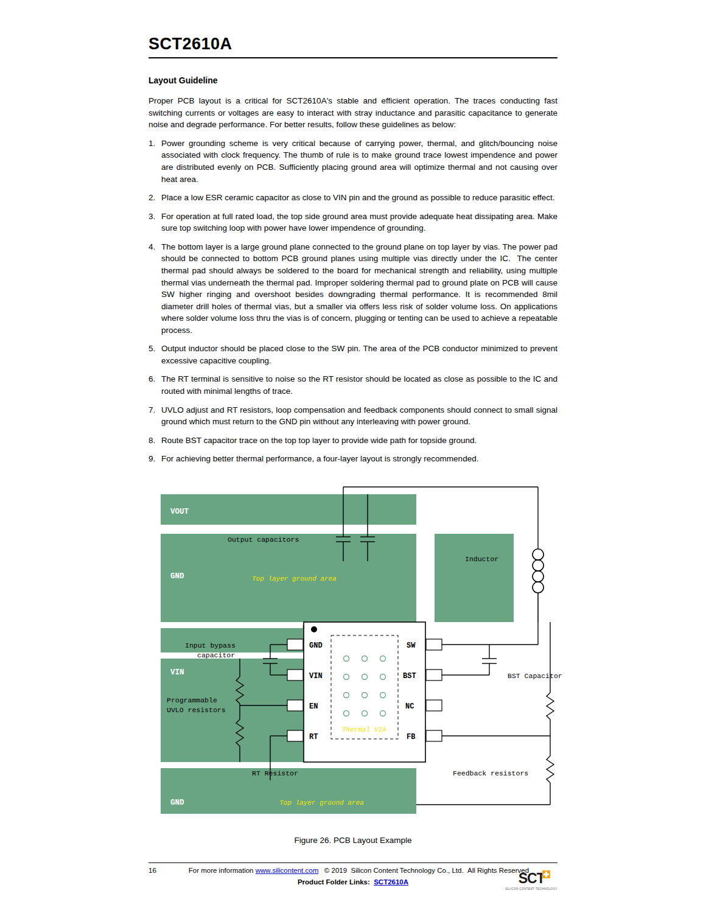SCT2610A
Layout Guideline
Proper PCB layout is a critical for SCT2610A's stable and efficient operation. The traces conducting fast switching currents or voltages are easy to interact with stray inductance and parasitic capacitance to generate noise and degrade performance. For better results, follow these guidelines as below:
1. Power grounding scheme is very critical because of carrying power, thermal, and glitch/bouncing noise associated with clock frequency. The thumb of rule is to make ground trace lowest impendence and power are distributed evenly on PCB. Sufficiently placing ground area will optimize thermal and not causing over heat area.
2. Place a low ESR ceramic capacitor as close to VIN pin and the ground as possible to reduce parasitic effect.
3. For operation at full rated load, the top side ground area must provide adequate heat dissipating area. Make sure top switching loop with power have lower impendence of grounding.
4. The bottom layer is a large ground plane connected to the ground plane on top layer by vias. The power pad should be connected to bottom PCB ground planes using multiple vias directly under the IC. The center thermal pad should always be soldered to the board for mechanical strength and reliability, using multiple thermal vias underneath the thermal pad. Improper soldering thermal pad to ground plate on PCB will cause SW higher ringing and overshoot besides downgrading thermal performance. It is recommended 8mil diameter drill holes of thermal vias, but a smaller via offers less risk of solder volume loss. On applications where solder volume loss thru the vias is of concern, plugging or tenting can be used to achieve a repeatable process.
5. Output inductor should be placed close to the SW pin. The area of the PCB conductor minimized to prevent excessive capacitive coupling.
6. The RT terminal is sensitive to noise so the RT resistor should be located as close as possible to the IC and routed with minimal lengths of trace.
7. UVLO adjust and RT resistors, loop compensation and feedback components should connect to small signal ground which must return to the GND pin without any interleaving with power ground.
8. Route BST capacitor trace on the top top layer to provide wide path for topside ground.
9. For achieving better thermal performance, a four-layer layout is strongly recommended.
Thermal VIA 1 GND VIN EN RT SW BST NC FB VOUT GND VIN GND Top layer ground area Top layer ground area Output capacitors Inductor BST Capacitor Input bypass capacitor Programmable UVLO resistors RT Resistor Feedback resistors
Figure 26. PCB Layout Example
16 For more information www.silicontent.com © 2019 Silicon Content Technology Co., Ltd. All Rights Reserved
Product Folder Links: SCT2610A
SCT
SILICON CONTENT TECHNOLOGY